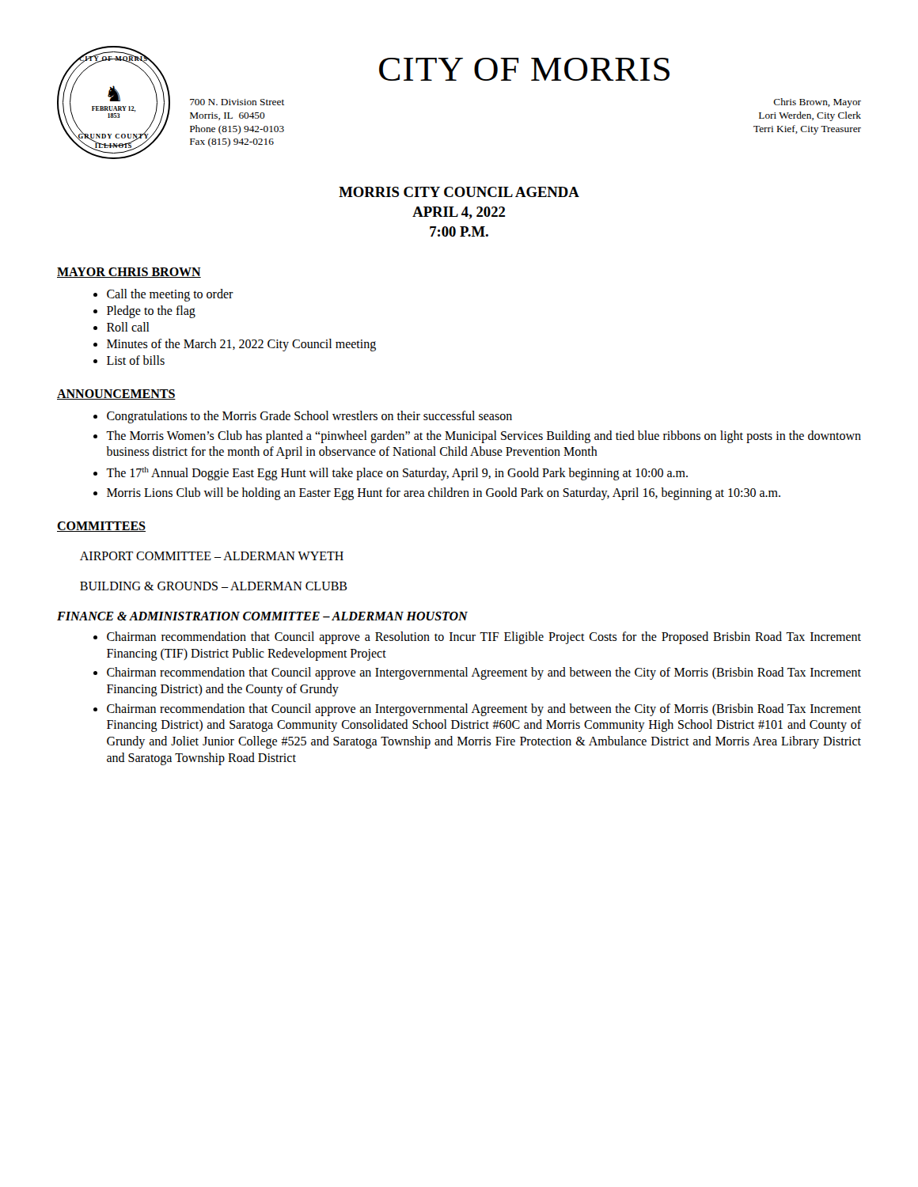CITY OF MORRIS
♞ FEBRUARY 12,
1853
GRUNDY COUNTY ILLINOIS
CITY OF MORRIS
700 N. Division Street
Morris, IL 60450
Phone (815) 942-0103
Fax (815) 942-0216
Chris Brown, Mayor
Lori Werden, City Clerk
Terri Kief, City Treasurer
MORRIS CITY COUNCIL AGENDA
APRIL 4, 2022
7:00 P.M.
Mayor Chris Brown
Call the meeting to order
Pledge to the flag
Roll call
Minutes of the March 21, 2022 City Council meeting
List of bills
Announcements
Congratulations to the Morris Grade School wrestlers on their successful season
The Morris Women’s Club has planted a “pinwheel garden” at the Municipal Services Building and tied blue ribbons on light posts in the downtown business district for the month of April in observance of National Child Abuse Prevention Month
The 17th Annual Doggie East Egg Hunt will take place on Saturday, April 9, in Goold Park beginning at 10:00 a.m.
Morris Lions Club will be holding an Easter Egg Hunt for area children in Goold Park on Saturday, April 16, beginning at 10:30 a.m.
Committees
Airport Committee – Alderman Wyeth
Building & Grounds – Alderman Clubb
Finance & Administration Committee – Alderman Houston
Chairman recommendation that Council approve a Resolution to Incur TIF Eligible Project Costs for the Proposed Brisbin Road Tax Increment Financing (TIF) District Public Redevelopment Project
Chairman recommendation that Council approve an Intergovernmental Agreement by and between the City of Morris (Brisbin Road Tax Increment Financing District) and the County of Grundy
Chairman recommendation that Council approve an Intergovernmental Agreement by and between the City of Morris (Brisbin Road Tax Increment Financing District) and Saratoga Community Consolidated School District #60C and Morris Community High School District #101 and County of Grundy and Joliet Junior College #525 and Saratoga Township and Morris Fire Protection & Ambulance District and Morris Area Library District and Saratoga Township Road District